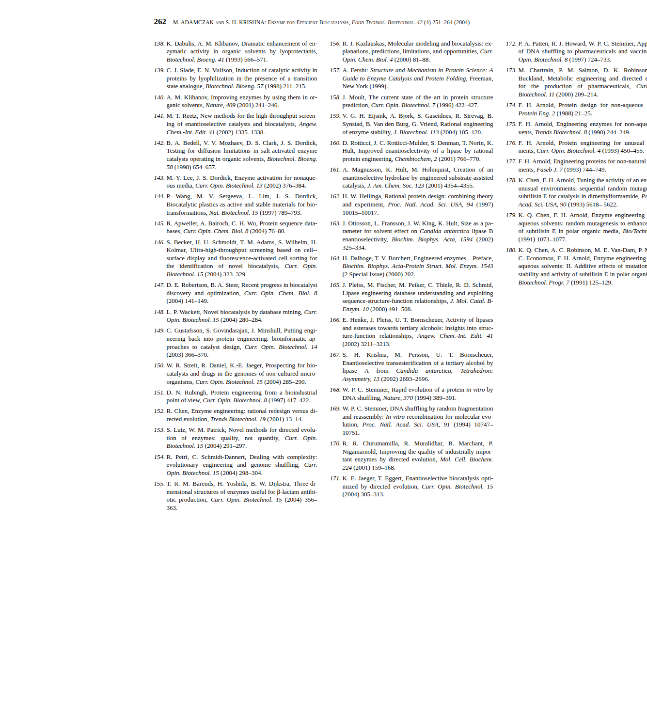262 M. ADAMCZAK and S. H. KRISHNA: Enzyme for Efficient Biocatalysis, Food Technol. Biotechnol. 42 (4) 251–264 (2004)
138. K. Dabulis, A. M. Klibanov, Dramatic enhancement of enzymatic activity in organic solvents by lyoprotectants, Biotechnol. Bioeng. 41 (1993) 566–571.
139. C. J. Slade, E. N. Vulfson, Induction of catalytic activity in proteins by lyophilization in the presence of a transition state analogue, Biotechnol. Bioeng. 57 (1998) 211–215.
140. A. M. Klibanov, Improving enzymes by using them in organic solvents, Nature, 409 (2001) 241–246.
141. M. T. Reetz, New methods for the high-throughput screening of enantioselective catalysts and biocatalysts, Angew. Chem.-Int. Edit. 41 (2002) 1335–1338.
142. B. A. Bedell, V. V. Mozhaev, D. S. Clark, J. S. Dordick, Testing for diffusion limitations in salt-activated enzyme catalysts operating in organic solvents, Biotechnol. Bioeng. 58 (1998) 654–657.
143. M.-Y. Lee, J. S. Dordick, Enzyme activation for nonaqueous media, Curr. Opin. Biotechnol. 13 (2002) 376–384.
144. P. Wang, M. V. Sergeeva, L. Lim, J. S. Dordick, Biocatalytic plastics as active and stable materials for biotransformations, Nat. Biotechnol. 15 (1997) 789–793.
145. R. Apweiler, A. Bairoch, C. H. Wu, Protein sequence databases, Curr. Opin. Chem. Biol. 8 (2004) 76–80.
146. S. Becker, H. U. Schmoldt, T. M. Adams, S. Wilhelm, H. Kolmar, Ultra-high-throughput screening based on cell--surface display and fluorescence-activated cell sorting for the identification of novel biocatalysts, Curr. Opin. Biotechnol. 15 (2004) 323–329.
147. D. E. Robertson, B. A. Steer, Recent progress in biocatalyst discovery and optimization, Curr. Opin. Chem. Biol. 8 (2004) 141–149.
148. L. P. Wackett, Novel biocatalysis by database mining, Curr. Opin. Biotechnol. 15 (2004) 280–284.
149. C. Gustafsson, S. Govindarajan, J. Minshull, Putting engineering back into protein engineering: bioinformatic approaches to catalyst design, Curr. Opin. Biotechnol. 14 (2003) 366–370.
150. W. R. Streit, R. Daniel, K.-E. Jaeger, Prospecting for biocatalysts and drugs in the genomes of non-cultured microorganisms, Curr. Opin. Biotechnol. 15 (2004) 285–290.
151. D. N. Rubingh, Protein engineering from a bioindustrial point of view, Curr. Opin. Biotechnol. 8 (1997) 417–422.
152. R. Chen, Enzyme engineering: rational redesign versus directed evolution, Trends Biotechnol. 19 (2001) 13–14.
153. S. Lutz, W. M. Patrick, Novel methods for directed evolution of enzymes: quality, not quantity, Curr. Opin. Biotechnol. 15 (2004) 291–297.
154. R. Petri, C. Schmidt-Dannert, Dealing with complexity: evolutionary engineering and genome shuffling, Curr. Opin. Biotechnol. 15 (2004) 298–304.
155. T. R. M. Barends, H. Yoshida, B. W. Dijkstra, Three-dimensional structures of enzymes useful for β-lactam antibiotic production, Curr. Opin. Biotechnol. 15 (2004) 356–363.
156. R. J. Kazlauskas, Molecular modeling and biocatalysis: explanations, predictions, limitations, and opportunities, Curr. Opin. Chem. Biol. 4 (2000) 81–88.
157. A. Fersht: Structure and Mechanism in Protein Science: A Guide to Enzyme Catalysis and Protein Folding, Freeman, New York (1999).
158. J. Moult, The current state of the art in protein structure prediction, Curr. Opin. Biotechnol. 7 (1996) 422–427.
159. V. G. H. Eijsink, A. Bjork, S. Gaseidnes, R. Sirevag, B. Synstad, B. Van den Burg, G. Vriend, Rational engineering of enzyme stability, J. Biotechnol. 113 (2004) 105–120.
160. D. Rotticci, J. C. Rotticci-Mulder, S. Denman, T. Norin, K. Hult, Improved enantioselectivity of a lipase by rational protein engineering, Chembiochem, 2 (2001) 766–770.
161. A. Magnusson, K. Hult, M. Holmquist, Creation of an enantioselective hydrolase by engineered substrate-assisted catalysis, J. Am. Chem. Soc. 123 (2001) 4354–4355.
162. H. W. Hellinga, Rational protein design: combining theory and experiment, Proc. Natl. Acad. Sci. USA, 94 (1997) 10015–10017.
163. J. Ottosson, L. Fransson, J. W. King, K. Hult, Size as a parameter for solvent effect on Candida antarctica lipase B enantioselectivity, Biochim. Biophys. Acta, 1594 (2002) 325–334.
164. H. Dalboge, T. V. Borchert, Engineered enzymes – Preface, Biochim. Biophys. Acta-Protein Struct. Mol. Enzym. 1543 (2 Special Issue) (2000) 202.
165. J. Pleiss, M. Fischer, M. Peiker, C. Thiele, R. D. Schmid, Lipase engineering database understanding and exploiting sequence-structure-function relationships, J. Mol. Catal. B-Enzym. 10 (2000) 491–508.
166. E. Henke, J. Pleiss, U. T. Bornscheuer, Activity of lipases and esterases towards tertiary alcohols: insights into structure-function relationships, Angew. Chem.-Int. Edit. 41 (2002) 3211–3213.
167. S. H. Krishna, M. Persson, U. T. Bornscheuer, Enantioselective transesterification of a tertiary alcohol by lipase A from Candida antarctica, Tetrahedron: Asymmetry, 13 (2002) 2693–2696.
168. W. P. C. Stemmer, Rapid evolution of a protein in vitro by DNA shuffling, Nature, 370 (1994) 389–391.
169. W. P. C. Stemmer, DNA shuffling by random fragmentation and reassembly: In vitro recombination for molecular evolution, Proc. Natl. Acad. Sci. USA, 91 (1994) 10747–10751.
170. R. R. Chirumamilla, R. Muralidhar, R. Marchant, P. Nigamarnold, Improving the quality of industrially important enzymes by directed evolution, Mol. Cell. Biochem. 224 (2001) 159–168.
171. K. E. Jaeger, T. Eggert, Enantioselective biocatalysis optimized by directed evolution, Curr. Opin. Biotechnol. 15 (2004) 305–313.
172. P. A. Patten, R. J. Howard, W. P. C. Stemmer, Applications of DNA shuffling to pharmaceuticals and vaccines, Curr. Opin. Biotechnol. 8 (1997) 724–733.
173. M. Chartrain, P. M. Salmon, D. K. Robinson, B. C. Buckland, Metabolic engineering and directed evolution for the production of pharmaceuticals, Curr. Opin. Biotechnol. 11 (2000) 209–214.
174. F. H. Arnold, Protein design for non-aqueous solvents, Protein Eng. 2 (1988) 21–25.
175. F. H. Arnold, Engineering enzymes for non-aqueous solvents, Trends Biotechnol. 8 (1990) 244–249.
176. F. H. Arnold, Protein engineering for unusual environments, Curr. Opin. Biotechnol. 4 (1993) 450–455.
177. F. H. Arnold, Engineering proteins for non-natural environments, Faseb J. 7 (1993) 744–749.
178. K. Chen, F. H. Arnold, Tuning the activity of an enzyme for unusual environments: sequential random mutagenesis of subtilisin E for catalysis in dimethylformamide, Proc. Natl. Acad. Sci. USA, 90 (1993) 5618– 5622.
179. K. Q. Chen, F. H. Arnold, Enzyme engineering for nonaqueous solvents: random mutagenesis to enhance activity of subtilisin E in polar organic media, Bio/Technology, 9 (1991) 1073–1077.
180. K. Q. Chen, A. C. Robinson, M. E. Van-Dam, P. Martinez, C. Economou, F. H. Arnold, Enzyme engineering for nonaqueous solvents: II. Additive effects of mutations on the stability and activity of subtilisin E in polar organic media, Biotechnol. Progr. 7 (1991) 125–129.